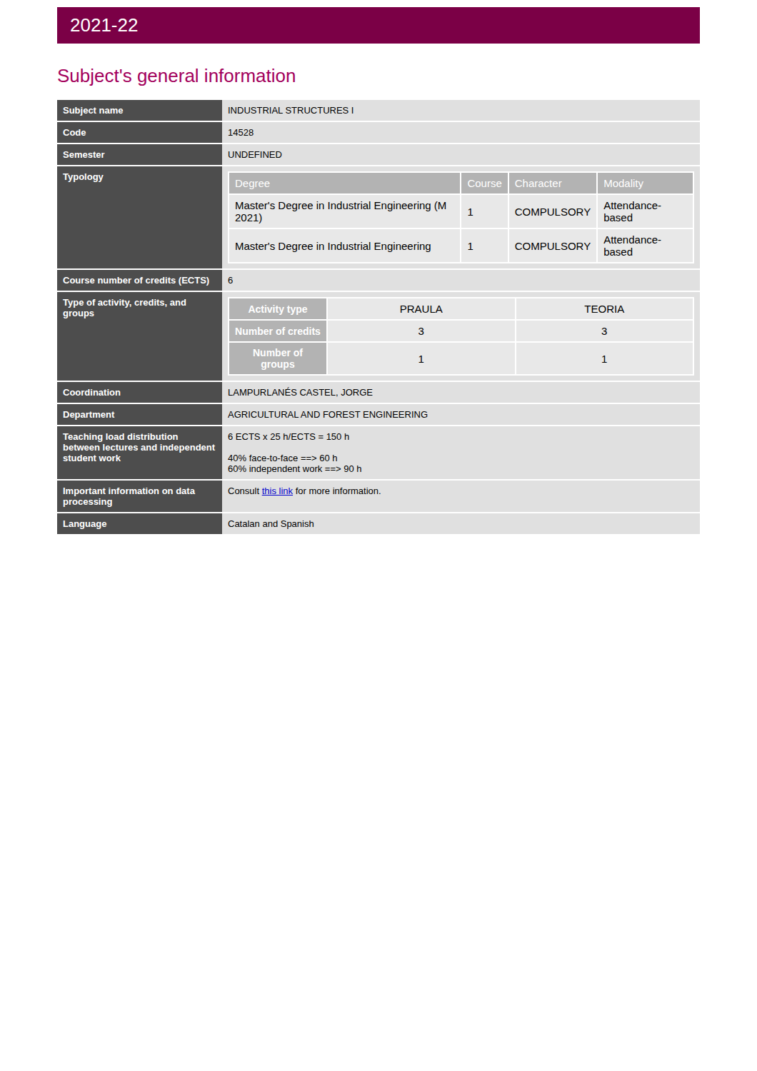2021-22
Subject's general information
| Subject name | INDUSTRIAL STRUCTURES I |
| Code | 14528 |
| Semester | UNDEFINED |
| Typology | / Degree / Course / Character / Modality / / --- / --- / --- / --- / / Master's Degree in Industrial Engineering (M 2021) / 1 / COMPULSORY / Attendance-based / / Master's Degree in Industrial Engineering / 1 / COMPULSORY / Attendance-based / |
| Course number of credits (ECTS) | 6 |
| Type of activity, credits, and groups | / Activity type / PRAULA / TEORIA / / Number of credits / 3 / 3 / / Number of groups / 1 / 1 / |
| Coordination | LAMPURLANÉS CASTEL, JORGE |
| Department | AGRICULTURAL AND FOREST ENGINEERING |
| Teaching load distribution between lectures and independent student work | 6 ECTS x 25 h/ECTS = 150 h 40% face-to-face ==> 60 h 60% independent work ==> 90 h |
| Important information on data processing | Consult this link for more information. |
| Language | Catalan and Spanish |